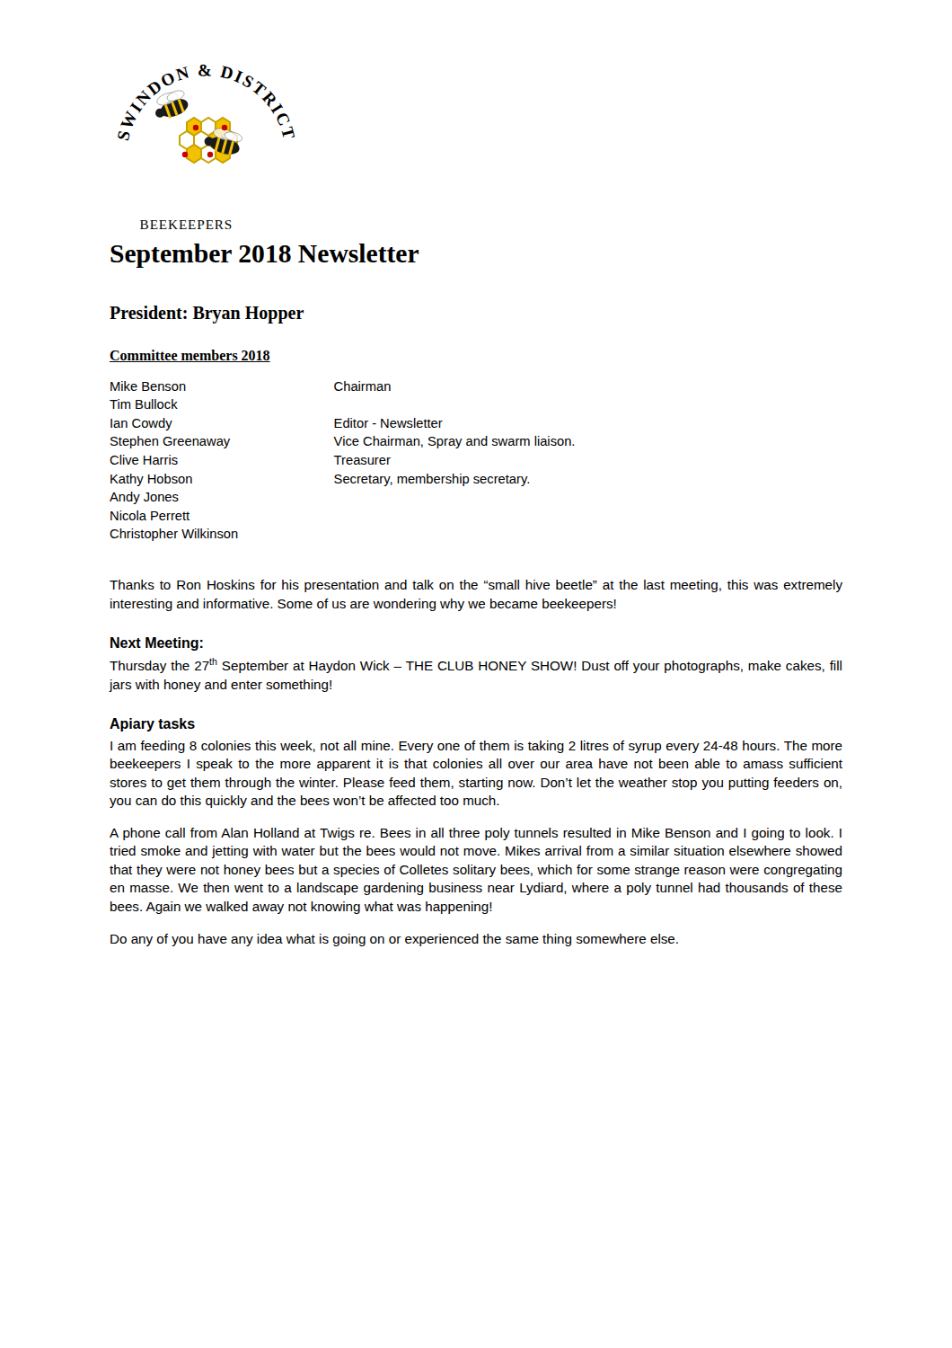SWINDON & DISTRICT
BEEKEEPERS
September 2018 Newsletter
President: Bryan Hopper
Committee members 2018
| Mike Benson | Chairman |
| Tim Bullock | |
| Ian Cowdy | Editor - Newsletter |
| Stephen Greenaway | Vice Chairman, Spray and swarm liaison. |
| Clive Harris | Treasurer |
| Kathy Hobson | Secretary, membership secretary. |
| Andy Jones | |
| Nicola Perrett | |
| Christopher Wilkinson | |
Thanks to Ron Hoskins for his presentation and talk on the “small hive beetle” at the last meeting, this was extremely interesting and informative. Some of us are wondering why we became beekeepers!
Next Meeting:
Thursday the 27th September at Haydon Wick – THE CLUB HONEY SHOW! Dust off your photographs, make cakes, fill jars with honey and enter something!
Apiary tasks
I am feeding 8 colonies this week, not all mine. Every one of them is taking 2 litres of syrup every 24-48 hours. The more beekeepers I speak to the more apparent it is that colonies all over our area have not been able to amass sufficient stores to get them through the winter. Please feed them, starting now. Don’t let the weather stop you putting feeders on, you can do this quickly and the bees won’t be affected too much.
A phone call from Alan Holland at Twigs re. Bees in all three poly tunnels resulted in Mike Benson and I going to look. I tried smoke and jetting with water but the bees would not move. Mikes arrival from a similar situation elsewhere showed that they were not honey bees but a species of Colletes solitary bees, which for some strange reason were congregating en masse. We then went to a landscape gardening business near Lydiard, where a poly tunnel had thousands of these bees. Again we walked away not knowing what was happening!
Do any of you have any idea what is going on or experienced the same thing somewhere else.